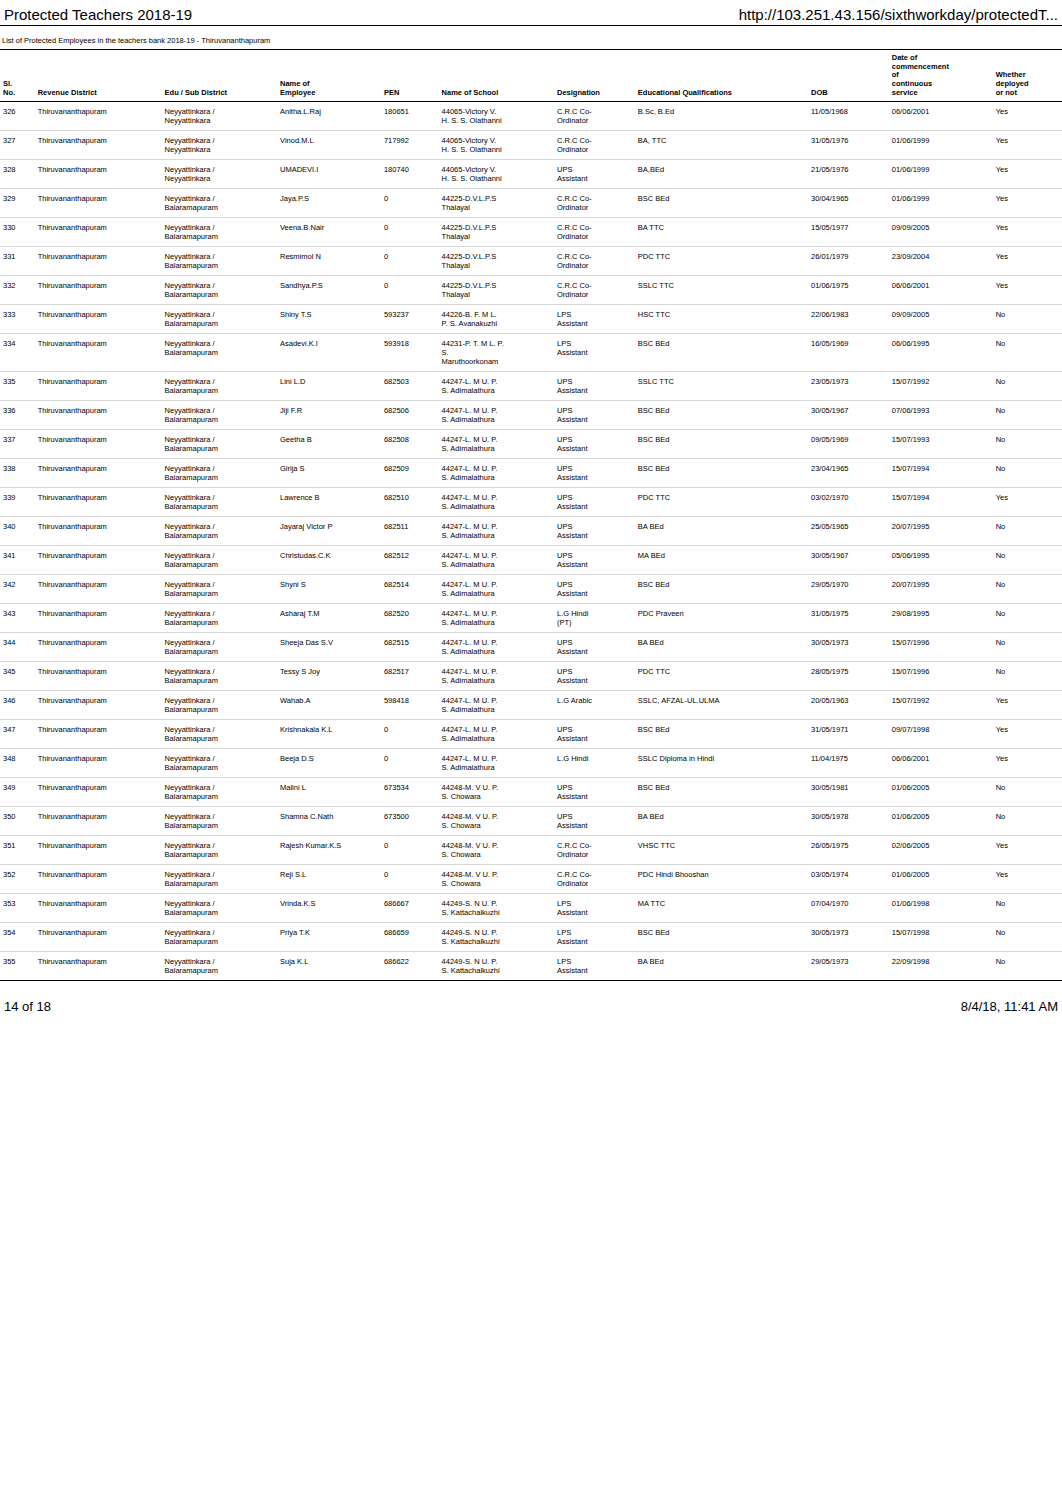Protected Teachers 2018-19
http://103.251.43.156/sixthworkday/protectedT...
List of Protected Employees in the teachers bank 2018-19 - Thiruvananthapuram
| Sl. No. | Revenue District | Edu / Sub District | Name of Employee | PEN | Name of School | Designation | Educational Qualifications | DOB | Date of commencement of continuous service | Whether deployed or not |
| --- | --- | --- | --- | --- | --- | --- | --- | --- | --- | --- |
| 326 | Thiruvananthapuram | Neyyattinkara / Neyyattinkara | Anitha.L.Raj | 180651 | 44065-Victory V. H. S. S. Olathanni | C.R.C Co- Ordinator | B.Sc, B.Ed | 11/05/1968 | 06/06/2001 | Yes |
| 327 | Thiruvananthapuram | Neyyattinkara / Neyyattinkara | Vinod.M.L | 717992 | 44065-Victory V. H. S. S. Olathanni | C.R.C Co- Ordinator | BA, TTC | 31/05/1976 | 01/06/1999 | Yes |
| 328 | Thiruvananthapuram | Neyyattinkara / Neyyattinkara | UMADEVI.I | 180740 | 44065-Victory V. H. S. S. Olathanni | UPS Assistant | BA,BEd | 21/05/1976 | 01/06/1999 | Yes |
| 329 | Thiruvananthapuram | Neyyattinkara / Balaramapuram | Jaya.P.S | 0 | 44225-D.V.L.P.S Thalayal | C.R.C Co- Ordinator | BSC BEd | 30/04/1965 | 01/06/1999 | Yes |
| 330 | Thiruvananthapuram | Neyyattinkara / Balaramapuram | Veena.B.Nair | 0 | 44225-D.V.L.P.S Thalayal | C.R.C Co- Ordinator | BA TTC | 15/05/1977 | 09/09/2005 | Yes |
| 331 | Thiruvananthapuram | Neyyattinkara / Balaramapuram | Resmimol N | 0 | 44225-D.V.L.P.S Thalayal | C.R.C Co- Ordinator | PDC TTC | 26/01/1979 | 23/09/2004 | Yes |
| 332 | Thiruvananthapuram | Neyyattinkara / Balaramapuram | Sandhya.P.S | 0 | 44225-D.V.L.P.S Thalayal | C.R.C Co- Ordinator | SSLC TTC | 01/06/1975 | 06/06/2001 | Yes |
| 333 | Thiruvananthapuram | Neyyattinkara / Balaramapuram | Shiny T.S | 593237 | 44226-B. F. M L. P. S. Avanakuzhi | LPS Assistant | HSC TTC | 22/06/1983 | 09/09/2005 | No |
| 334 | Thiruvananthapuram | Neyyattinkara / Balaramapuram | Asadevi.K.I | 593918 | 44231-P. T. M L. P. S. Maruthoorkonam | LPS Assistant | BSC BEd | 16/05/1969 | 06/06/1995 | No |
| 335 | Thiruvananthapuram | Neyyattinkara / Balaramapuram | Lini L.D | 682503 | 44247-L. M U. P. S. Adimalathura | UPS Assistant | SSLC TTC | 23/05/1973 | 15/07/1992 | No |
| 336 | Thiruvananthapuram | Neyyattinkara / Balaramapuram | Jiji F.R | 682506 | 44247-L. M U. P. S. Adimalathura | UPS Assistant | BSC BEd | 30/05/1967 | 07/06/1993 | No |
| 337 | Thiruvananthapuram | Neyyattinkara / Balaramapuram | Geetha B | 682508 | 44247-L. M U. P. S. Adimalathura | UPS Assistant | BSC BEd | 09/05/1969 | 15/07/1993 | No |
| 338 | Thiruvananthapuram | Neyyattinkara / Balaramapuram | Girija S | 682509 | 44247-L. M U. P. S. Adimalathura | UPS Assistant | BSC BEd | 23/04/1965 | 15/07/1994 | No |
| 339 | Thiruvananthapuram | Neyyattinkara / Balaramapuram | Lawrence B | 682510 | 44247-L. M U. P. S. Adimalathura | UPS Assistant | PDC TTC | 03/02/1970 | 15/07/1994 | Yes |
| 340 | Thiruvananthapuram | Neyyattinkara / Balaramapuram | Jayaraj Victor P | 682511 | 44247-L. M U. P. S. Adimalathura | UPS Assistant | BA BEd | 25/05/1965 | 20/07/1995 | No |
| 341 | Thiruvananthapuram | Neyyattinkara / Balaramapuram | Christudas.C.K | 682512 | 44247-L. M U. P. S. Adimalathura | UPS Assistant | MA BEd | 30/05/1967 | 05/06/1995 | No |
| 342 | Thiruvananthapuram | Neyyattinkara / Balaramapuram | Shyni S | 682514 | 44247-L. M U. P. S. Adimalathura | UPS Assistant | BSC BEd | 29/05/1970 | 20/07/1995 | No |
| 343 | Thiruvananthapuram | Neyyattinkara / Balaramapuram | Asharaj T.M | 682520 | 44247-L. M U. P. S. Adimalathura | L.G Hindi (PT) | PDC Praveen | 31/05/1975 | 29/08/1995 | No |
| 344 | Thiruvananthapuram | Neyyattinkara / Balaramapuram | Sheeja Das S.V | 682515 | 44247-L. M U. P. S. Adimalathura | UPS Assistant | BA BEd | 30/05/1973 | 15/07/1996 | No |
| 345 | Thiruvananthapuram | Neyyattinkara / Balaramapuram | Tessy S Joy | 682517 | 44247-L. M U. P. S. Adimalathura | UPS Assistant | PDC TTC | 28/05/1975 | 15/07/1996 | No |
| 346 | Thiruvananthapuram | Neyyattinkara / Balaramapuram | Wahab.A | 598418 | 44247-L. M U. P. S. Adimalathura | L.G Arabic | SSLC, AFZAL-UL.ULMA | 20/05/1963 | 15/07/1992 | Yes |
| 347 | Thiruvananthapuram | Neyyattinkara / Balaramapuram | Krishnakala K.L | 0 | 44247-L. M U. P. S. Adimalathura | UPS Assistant | BSC BEd | 31/05/1971 | 09/07/1998 | Yes |
| 348 | Thiruvananthapuram | Neyyattinkara / Balaramapuram | Beeja D.S | 0 | 44247-L. M U. P. S. Adimalathura | L.G Hindi | SSLC Diploma in Hindi | 11/04/1975 | 06/06/2001 | Yes |
| 349 | Thiruvananthapuram | Neyyattinkara / Balaramapuram | Malini L | 673534 | 44248-M. V U. P. S. Chowara | UPS Assistant | BSC BEd | 30/05/1981 | 01/06/2005 | No |
| 350 | Thiruvananthapuram | Neyyattinkara / Balaramapuram | Shamna C.Nath | 673500 | 44248-M. V U. P. S. Chowara | UPS Assistant | BA BEd | 30/05/1978 | 01/06/2005 | No |
| 351 | Thiruvananthapuram | Neyyattinkara / Balaramapuram | Rajesh Kumar.K.S | 0 | 44248-M. V U. P. S. Chowara | C.R.C Co- Ordinator | VHSC TTC | 26/05/1975 | 02/06/2005 | Yes |
| 352 | Thiruvananthapuram | Neyyattinkara / Balaramapuram | Reji S.L | 0 | 44248-M. V U. P. S. Chowara | C.R.C Co- Ordinator | PDC Hindi Bhooshan | 03/05/1974 | 01/06/2005 | Yes |
| 353 | Thiruvananthapuram | Neyyattinkara / Balaramapuram | Vrinda.K.S | 686667 | 44249-S. N U. P. S. Kattachalkuzhi | LPS Assistant | MA TTC | 07/04/1970 | 01/06/1998 | No |
| 354 | Thiruvananthapuram | Neyyattinkara / Balaramapuram | Priya T.K | 686659 | 44249-S. N U. P. S. Kattachalkuzhi | LPS Assistant | BSC BEd | 30/05/1973 | 15/07/1998 | No |
| 355 | Thiruvananthapuram | Neyyattinkara / Balaramapuram | Suja K.L | 686622 | 44249-S. N U. P. S. Kattachalkuzhi | LPS Assistant | BA BEd | 29/05/1973 | 22/09/1998 | No |
14 of 18
8/4/18, 11:41 AM